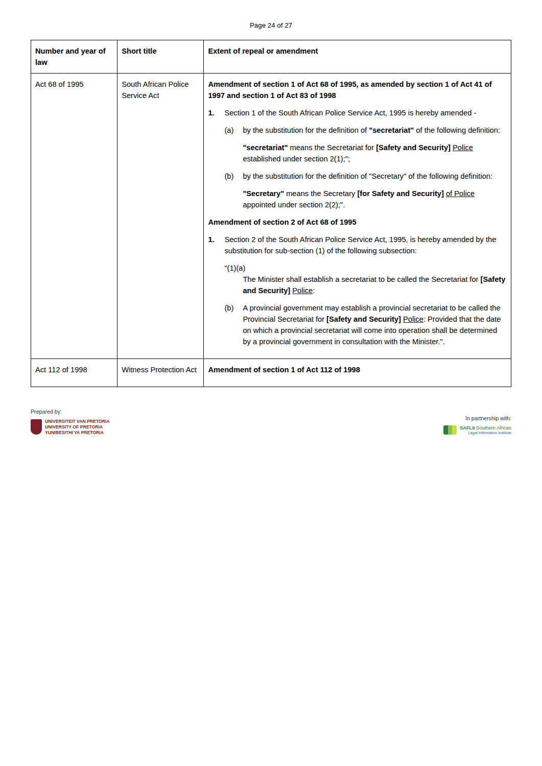Page 24 of 27
| Number and year of law | Short title | Extent of repeal or amendment |
| --- | --- | --- |
| Act 68 of 1995 | South African Police Service Act | Amendment of section 1 of Act 68 of 1995, as amended by section 1 of Act 41 of 1997 and section 1 of Act 83 of 1998 1. Section 1 of the South African Police Service Act, 1995 is hereby amended - (a) by the substitution for the definition of "secretariat" of the following definition: "secretariat" means the Secretariat for [Safety and Security] Police established under section 2(1);"; (b) by the substitution for the definition of "Secretary" of the following definition: "Secretary" means the Secretary [for Safety and Security] of Police appointed under section 2(2);". Amendment of section 2 of Act 68 of 1995 1. Section 2 of the South African Police Service Act, 1995, is hereby amended by the substitution for sub-section (1) of the following subsection: "(1)(a) The Minister shall establish a secretariat to be called the Secretariat for [Safety and Security] Police : (b) A provincial government may establish a provincial secretariat to be called the Provincial Secretariat for [Safety and Security] Police : Provided that the date on which a provincial secretariat will come into operation shall be determined by a provincial government in consultation with the Minister.". |
| Act 112 of 1998 | Witness Protection Act | Amendment of section 1 of Act 112 of 1998 |
Prepared by:
UNIVERSITEIT VAN PRETORIA
UNIVERSITY OF PRETORIA
YUNIBESITHI YA PRETORIA
In partnership with:
SAFLII Southern African Legal Information Institute